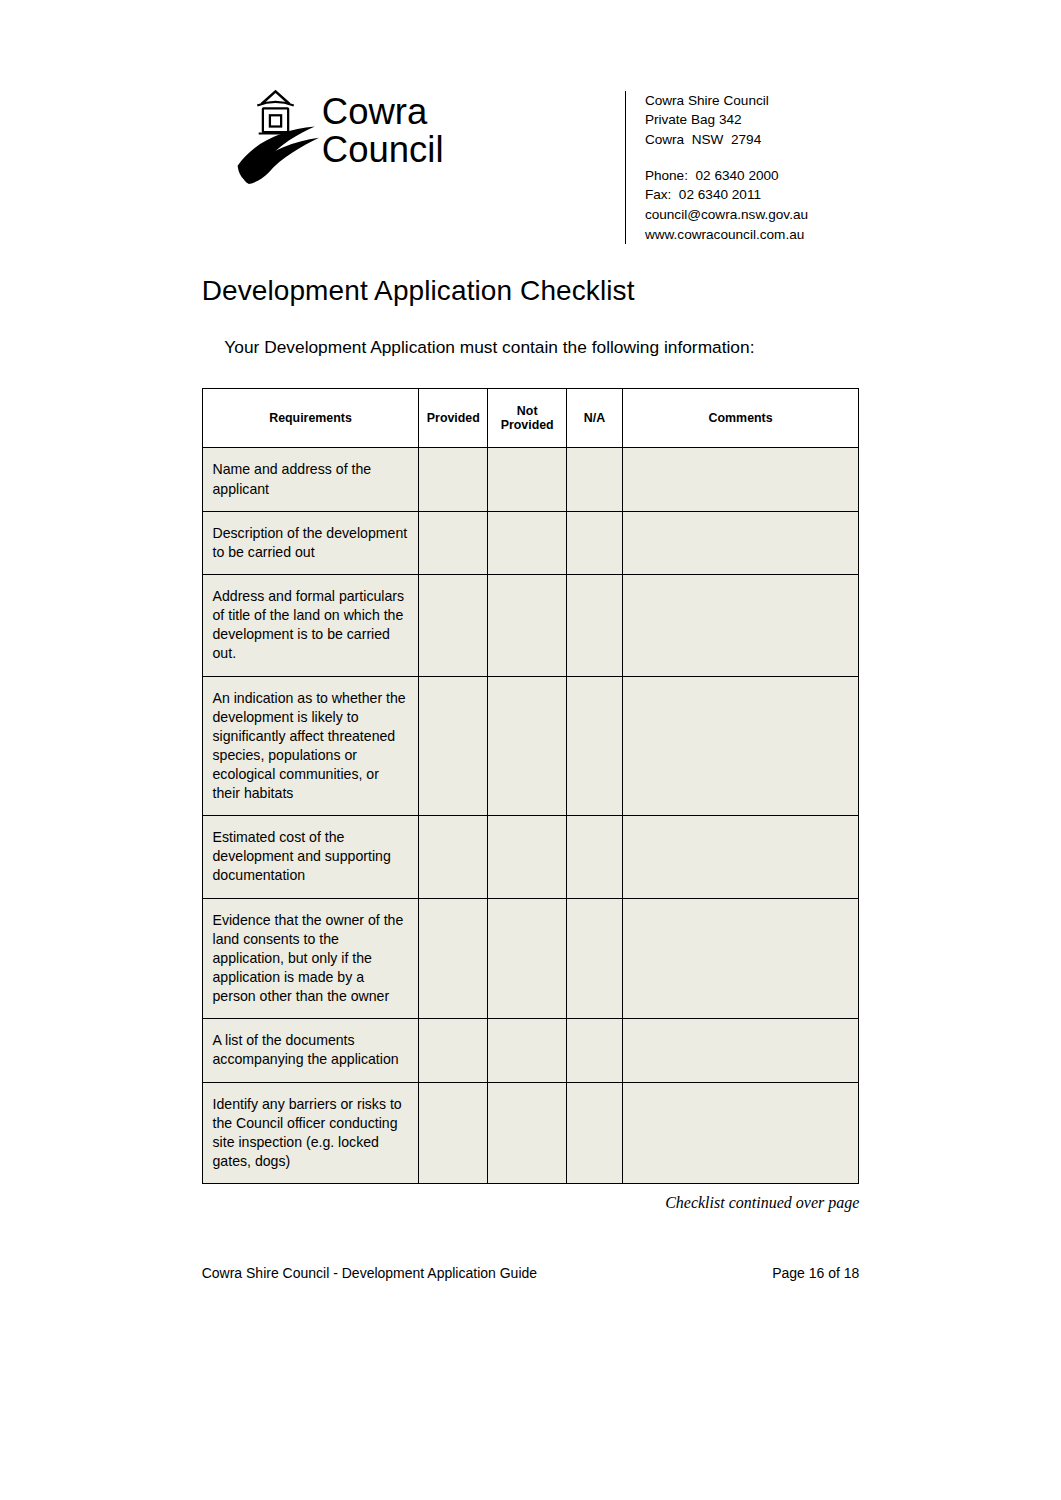Cowra Council
Cowra Shire Council
Private Bag 342
Cowra NSW 2794
Phone: 02 6340 2000
Fax: 02 6340 2011
council@cowra.nsw.gov.au
www.cowracouncil.com.au
Development Application Checklist
Your Development Application must contain the following information:
| Requirements | Provided | Not Provided | N/A | Comments |
| --- | --- | --- | --- | --- |
| Name and address of the applicant | | | | |
| Description of the development to be carried out | | | | |
| Address and formal particulars of title of the land on which the development is to be carried out. | | | | |
| An indication as to whether the development is likely to significantly affect threatened species, populations or ecological communities, or their habitats | | | | |
| Estimated cost of the development and supporting documentation | | | | |
| Evidence that the owner of the land consents to the application, but only if the application is made by a person other than the owner | | | | |
| A list of the documents accompanying the application | | | | |
| Identify any barriers or risks to the Council officer conducting site inspection (e.g. locked gates, dogs) | | | | |
Checklist continued over page
Cowra Shire Council - Development Application Guide Page 16 of 18